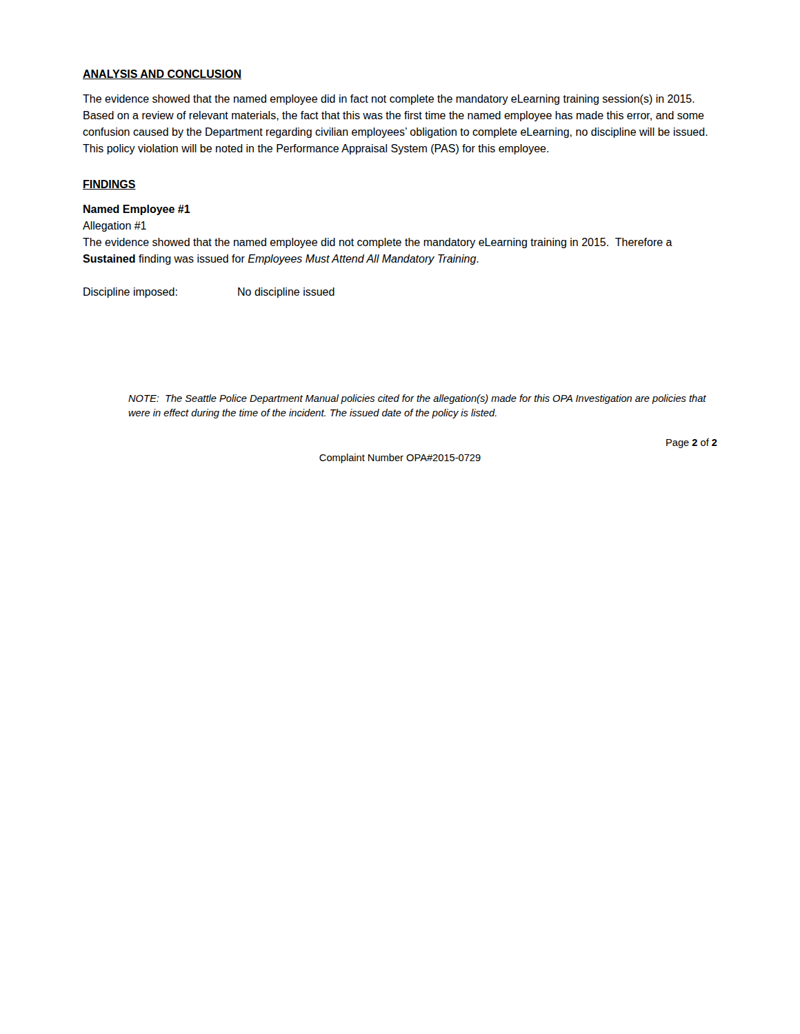ANALYSIS AND CONCLUSION
The evidence showed that the named employee did in fact not complete the mandatory eLearning training session(s) in 2015. Based on a review of relevant materials, the fact that this was the first time the named employee has made this error, and some confusion caused by the Department regarding civilian employees’ obligation to complete eLearning, no discipline will be issued. This policy violation will be noted in the Performance Appraisal System (PAS) for this employee.
FINDINGS
Named Employee #1
Allegation #1
The evidence showed that the named employee did not complete the mandatory eLearning training in 2015. Therefore a Sustained finding was issued for Employees Must Attend All Mandatory Training.
Discipline imposed: No discipline issued
NOTE: The Seattle Police Department Manual policies cited for the allegation(s) made for this OPA Investigation are policies that were in effect during the time of the incident. The issued date of the policy is listed.
Page 2 of 2
Complaint Number OPA#2015-0729